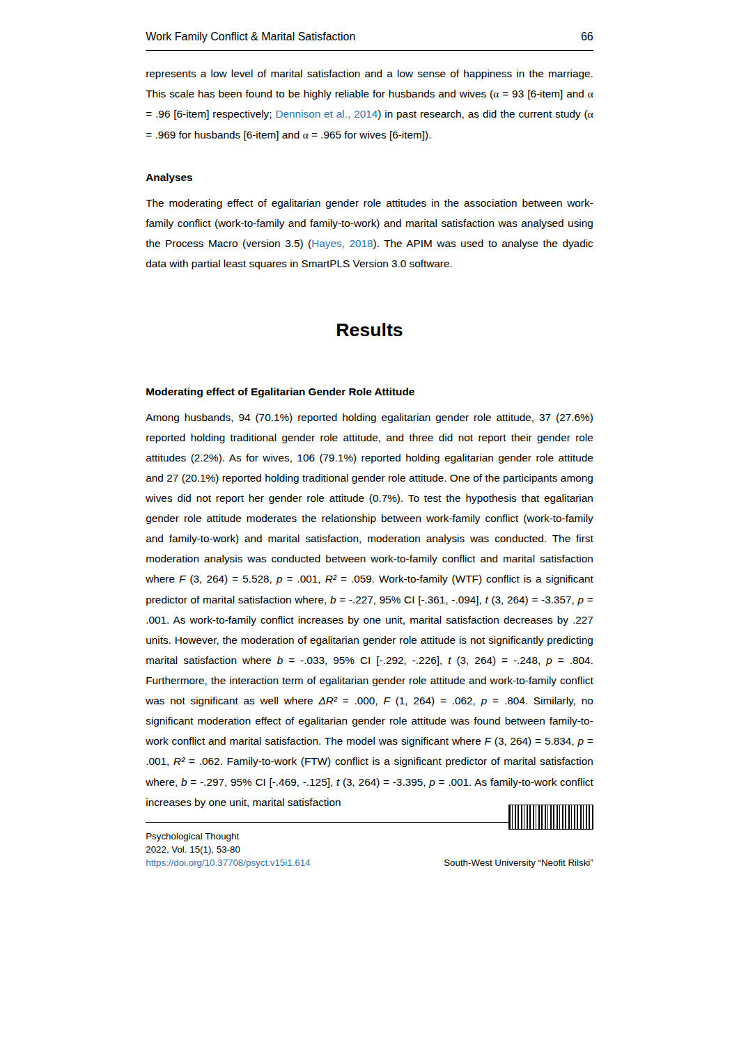Work Family Conflict & Marital Satisfaction 66
represents a low level of marital satisfaction and a low sense of happiness in the marriage. This scale has been found to be highly reliable for husbands and wives (α = 93 [6-item] and α = .96 [6-item] respectively; Dennison et al., 2014) in past research, as did the current study (α = .969 for husbands [6-item] and α = .965 for wives [6-item]).
Analyses
The moderating effect of egalitarian gender role attitudes in the association between work-family conflict (work-to-family and family-to-work) and marital satisfaction was analysed using the Process Macro (version 3.5) (Hayes, 2018). The APIM was used to analyse the dyadic data with partial least squares in SmartPLS Version 3.0 software.
Results
Moderating effect of Egalitarian Gender Role Attitude
Among husbands, 94 (70.1%) reported holding egalitarian gender role attitude, 37 (27.6%) reported holding traditional gender role attitude, and three did not report their gender role attitudes (2.2%). As for wives, 106 (79.1%) reported holding egalitarian gender role attitude and 27 (20.1%) reported holding traditional gender role attitude. One of the participants among wives did not report her gender role attitude (0.7%). To test the hypothesis that egalitarian gender role attitude moderates the relationship between work-family conflict (work-to-family and family-to-work) and marital satisfaction, moderation analysis was conducted. The first moderation analysis was conducted between work-to-family conflict and marital satisfaction where F (3, 264) = 5.528, p = .001, R² = .059. Work-to-family (WTF) conflict is a significant predictor of marital satisfaction where, b = -.227, 95% CI [-.361, -.094], t (3, 264) = -3.357, p = .001. As work-to-family conflict increases by one unit, marital satisfaction decreases by .227 units. However, the moderation of egalitarian gender role attitude is not significantly predicting marital satisfaction where b = -.033, 95% CI [-.292, -.226], t (3, 264) = -.248, p = .804. Furthermore, the interaction term of egalitarian gender role attitude and work-to-family conflict was not significant as well where ΔR² = .000, F (1, 264) = .062, p = .804. Similarly, no significant moderation effect of egalitarian gender role attitude was found between family-to-work conflict and marital satisfaction. The model was significant where F (3, 264) = 5.834, p = .001, R² = .062. Family-to-work (FTW) conflict is a significant predictor of marital satisfaction where, b = -.297, 95% CI [-.469, -.125], t (3, 264) = -3.395, p = .001. As family-to-work conflict increases by one unit, marital satisfaction
Psychological Thought
2022, Vol. 15(1), 53-80
https://doi.org/10.37708/psyct.v15i1.614
South-West University “Neofit Rilski”